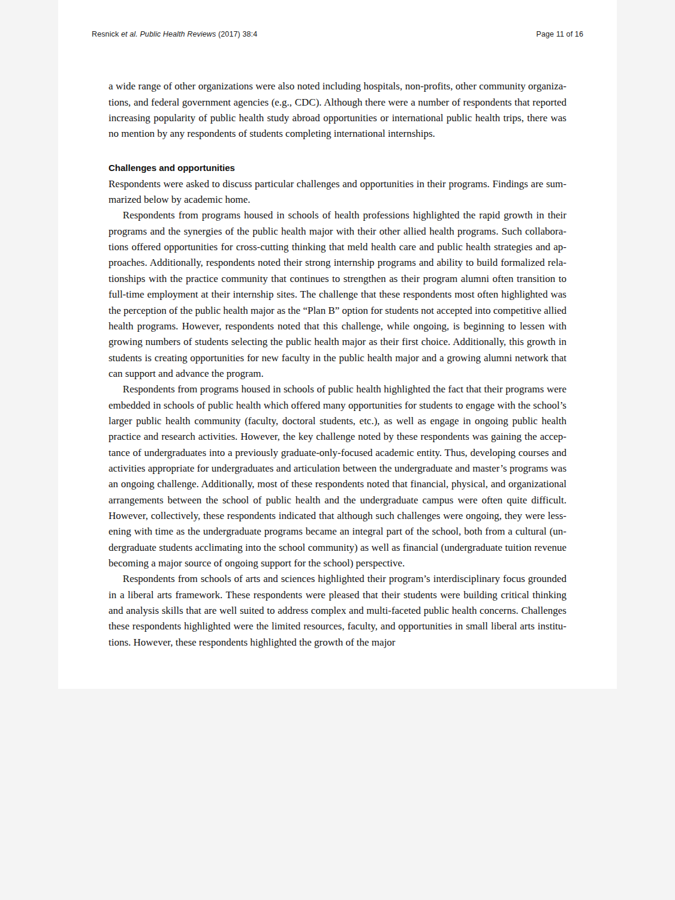Resnick et al. Public Health Reviews (2017) 38:4 Page 11 of 16
a wide range of other organizations were also noted including hospitals, non-profits, other community organizations, and federal government agencies (e.g., CDC). Although there were a number of respondents that reported increasing popularity of public health study abroad opportunities or international public health trips, there was no mention by any respondents of students completing international internships.
Challenges and opportunities
Respondents were asked to discuss particular challenges and opportunities in their programs. Findings are summarized below by academic home.
Respondents from programs housed in schools of health professions highlighted the rapid growth in their programs and the synergies of the public health major with their other allied health programs. Such collaborations offered opportunities for cross-cutting thinking that meld health care and public health strategies and approaches. Additionally, respondents noted their strong internship programs and ability to build formalized relationships with the practice community that continues to strengthen as their program alumni often transition to full-time employment at their internship sites. The challenge that these respondents most often highlighted was the perception of the public health major as the “Plan B” option for students not accepted into competitive allied health programs. However, respondents noted that this challenge, while ongoing, is beginning to lessen with growing numbers of students selecting the public health major as their first choice. Additionally, this growth in students is creating opportunities for new faculty in the public health major and a growing alumni network that can support and advance the program.
Respondents from programs housed in schools of public health highlighted the fact that their programs were embedded in schools of public health which offered many opportunities for students to engage with the school’s larger public health community (faculty, doctoral students, etc.), as well as engage in ongoing public health practice and research activities. However, the key challenge noted by these respondents was gaining the acceptance of undergraduates into a previously graduate-only-focused academic entity. Thus, developing courses and activities appropriate for undergraduates and articulation between the undergraduate and master’s programs was an ongoing challenge. Additionally, most of these respondents noted that financial, physical, and organizational arrangements between the school of public health and the undergraduate campus were often quite difficult. However, collectively, these respondents indicated that although such challenges were ongoing, they were lessening with time as the undergraduate programs became an integral part of the school, both from a cultural (undergraduate students acclimating into the school community) as well as financial (undergraduate tuition revenue becoming a major source of ongoing support for the school) perspective.
Respondents from schools of arts and sciences highlighted their program’s interdisciplinary focus grounded in a liberal arts framework. These respondents were pleased that their students were building critical thinking and analysis skills that are well suited to address complex and multi-faceted public health concerns. Challenges these respondents highlighted were the limited resources, faculty, and opportunities in small liberal arts institutions. However, these respondents highlighted the growth of the major